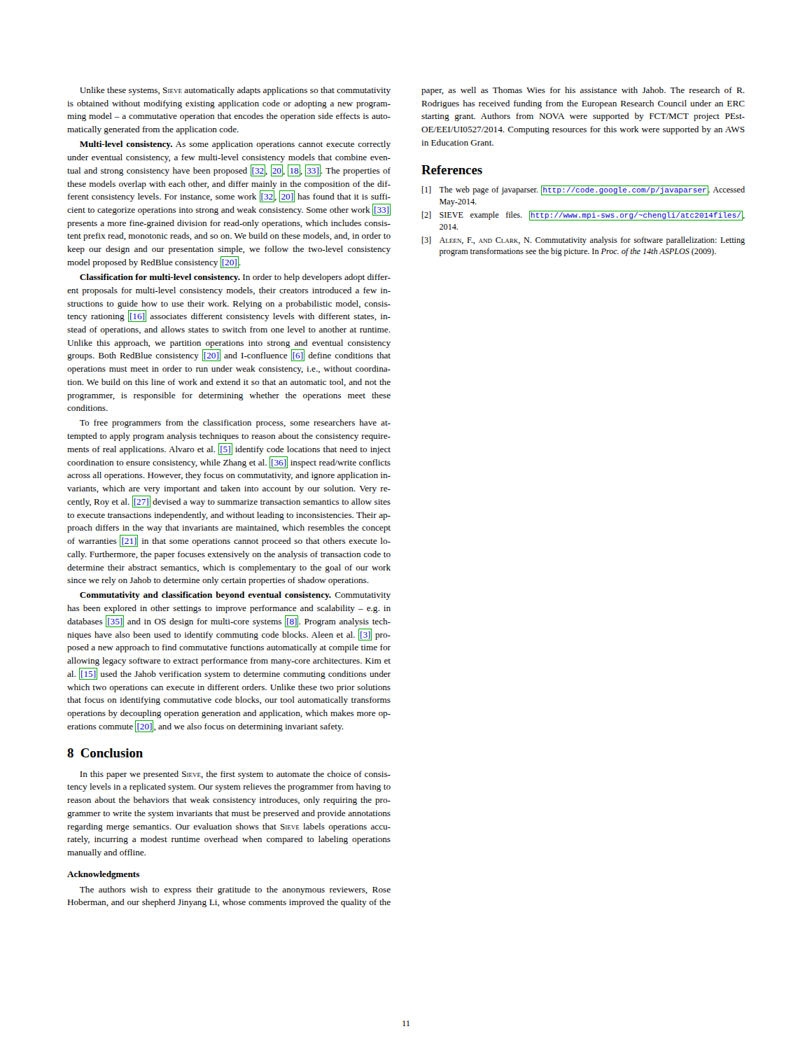Unlike these systems, Sieve automatically adapts applications so that commutativity is obtained without modifying existing application code or adopting a new programming model – a commutative operation that encodes the operation side effects is automatically generated from the application code.
Multi-level consistency. As some application operations cannot execute correctly under eventual consistency, a few multi-level consistency models that combine eventual and strong consistency have been proposed [32, 20, 18, 33]. The properties of these models overlap with each other, and differ mainly in the composition of the different consistency levels. For instance, some work [32, 20] has found that it is sufficient to categorize operations into strong and weak consistency. Some other work [33] presents a more fine-grained division for read-only operations, which includes consistent prefix read, monotonic reads, and so on. We build on these models, and, in order to keep our design and our presentation simple, we follow the two-level consistency model proposed by RedBlue consistency [20].
Classification for multi-level consistency. In order to help developers adopt different proposals for multi-level consistency models, their creators introduced a few instructions to guide how to use their work. Relying on a probabilistic model, consistency rationing [16] associates different consistency levels with different states, instead of operations, and allows states to switch from one level to another at runtime. Unlike this approach, we partition operations into strong and eventual consistency groups. Both RedBlue consistency [20] and I-confluence [6] define conditions that operations must meet in order to run under weak consistency, i.e., without coordination. We build on this line of work and extend it so that an automatic tool, and not the programmer, is responsible for determining whether the operations meet these conditions.
To free programmers from the classification process, some researchers have attempted to apply program analysis techniques to reason about the consistency requirements of real applications. Alvaro et al. [5] identify code locations that need to inject coordination to ensure consistency, while Zhang et al. [36] inspect read/write conflicts across all operations. However, they focus on commutativity, and ignore application invariants, which are very important and taken into account by our solution. Very recently, Roy et al. [27] devised a way to summarize transaction semantics to allow sites to execute transactions independently, and without leading to inconsistencies. Their approach differs in the way that invariants are maintained, which resembles the concept of warranties [21] in that some operations cannot proceed so that others execute locally. Furthermore, the paper focuses extensively on the analysis of transaction code to determine their abstract semantics, which is complementary to the goal of our work since we rely on Jahob to determine only certain properties of shadow operations.
Commutativity and classification beyond eventual consistency. Commutativity has been explored in other settings to improve performance and scalability – e.g. in databases [35] and in OS design for multi-core systems [8]. Program analysis techniques have also been used to identify commuting code blocks. Aleen et al. [3] proposed a new approach to find commutative functions automatically at compile time for allowing legacy software to extract performance from many-core architectures. Kim et al. [15] used the Jahob verification system to determine commuting conditions under which two operations can execute in different orders. Unlike these two prior solutions that focus on identifying commutative code blocks, our tool automatically transforms operations by decoupling operation generation and application, which makes more operations commute [20], and we also focus on determining invariant safety.
8 Conclusion
In this paper we presented Sieve, the first system to automate the choice of consistency levels in a replicated system. Our system relieves the programmer from having to reason about the behaviors that weak consistency introduces, only requiring the programmer to write the system invariants that must be preserved and provide annotations regarding merge semantics. Our evaluation shows that Sieve labels operations accurately, incurring a modest runtime overhead when compared to labeling operations manually and offline.
Acknowledgments
The authors wish to express their gratitude to the anonymous reviewers, Rose Hoberman, and our shepherd Jinyang Li, whose comments improved the quality of the paper, as well as Thomas Wies for his assistance with Jahob. The research of R. Rodrigues has received funding from the European Research Council under an ERC starting grant. Authors from NOVA were supported by FCT/MCT project PEst-OE/EEI/UI0527/2014. Computing resources for this work were supported by an AWS in Education Grant.
References
[1] The web page of javaparser. http://code.google.com/p/javaparser. Accessed May-2014.
[2] SIEVE example files. http://www.mpi-sws.org/~chengli/atc2014files/, 2014.
[3] Aleen, F., and Clark, N. Commutativity analysis for software parallelization: Letting program transformations see the big picture. In Proc. of the 14th ASPLOS (2009).
11